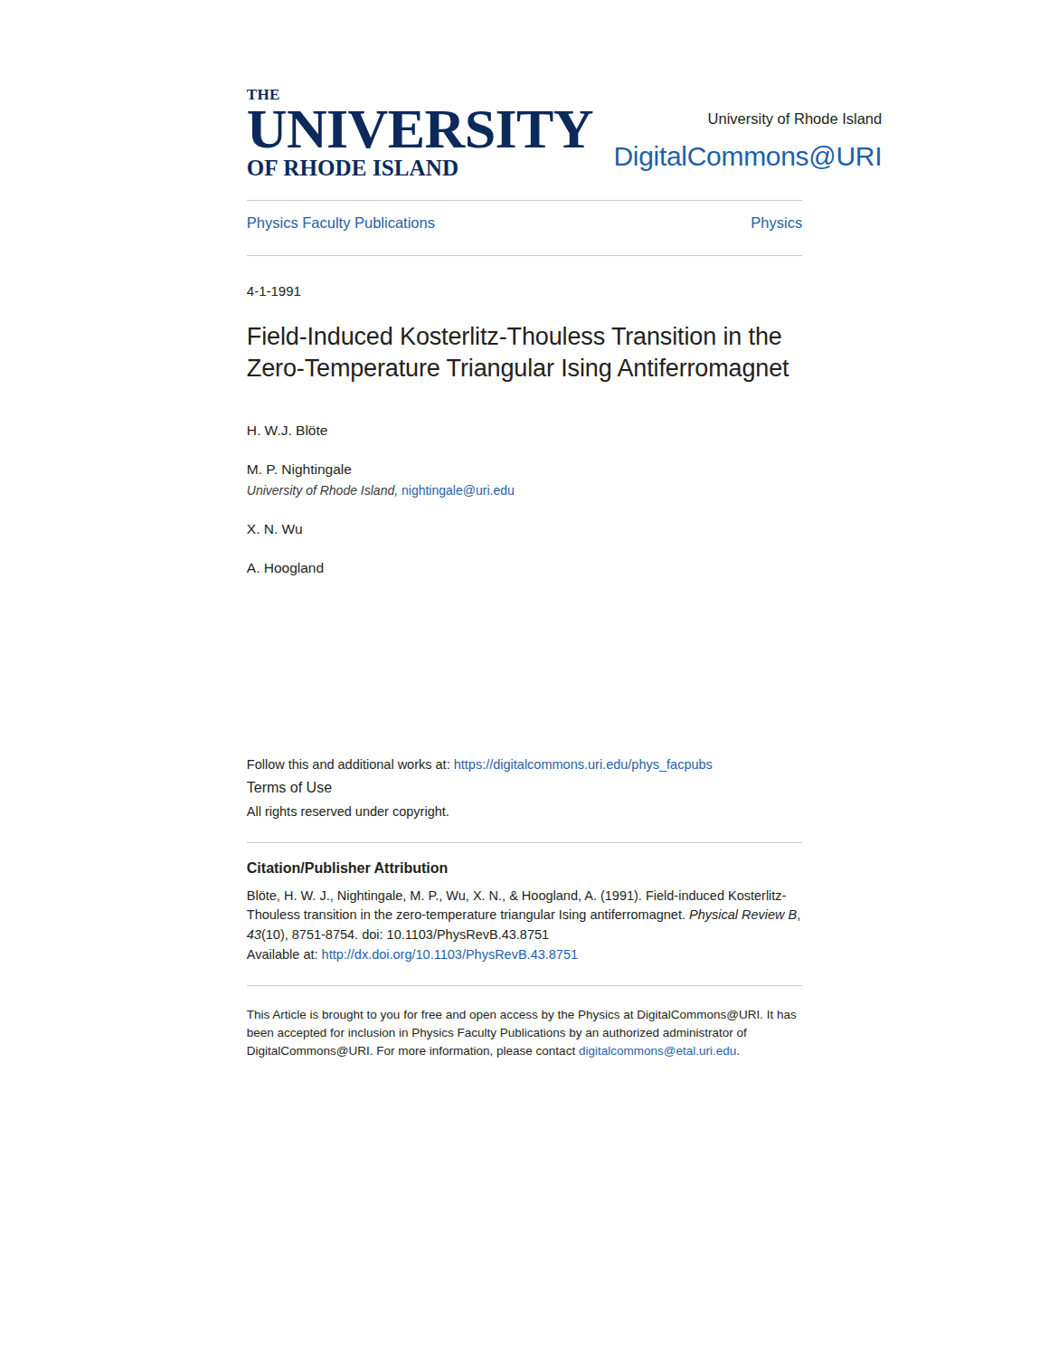THE UNIVERSITY OF RHODE ISLAND
University of Rhode Island
DigitalCommons@URI
Physics Faculty Publications Physics
4-1-1991
Field-Induced Kosterlitz-Thouless Transition in the Zero-Temperature Triangular Ising Antiferromagnet
H. W.J. Blöte
M. P. Nightingale University of Rhode Island, nightingale@uri.edu
X. N. Wu
A. Hoogland
Follow this and additional works at: https://digitalcommons.uri.edu/phys_facpubs
Terms of Use
All rights reserved under copyright.
Citation/Publisher Attribution
Blöte, H. W. J., Nightingale, M. P., Wu, X. N., & Hoogland, A. (1991). Field-induced Kosterlitz-Thouless transition in the zero-temperature triangular Ising antiferromagnet. Physical Review B, 43(10), 8751-8754. doi: 10.1103/PhysRevB.43.8751
Available at: http://dx.doi.org/10.1103/PhysRevB.43.8751
This Article is brought to you for free and open access by the Physics at DigitalCommons@URI. It has been accepted for inclusion in Physics Faculty Publications by an authorized administrator of DigitalCommons@URI. For more information, please contact digitalcommons@etal.uri.edu.